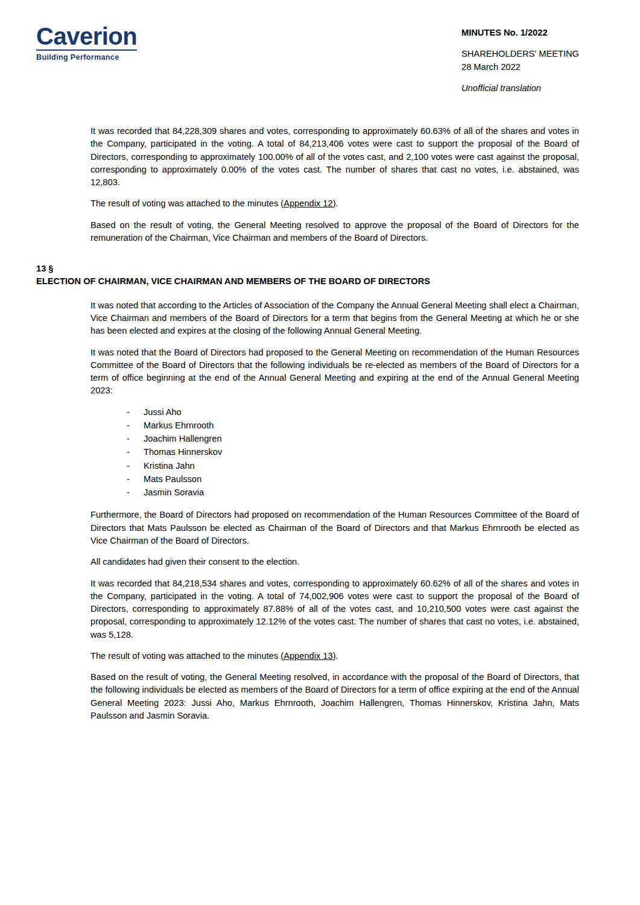Caverion
Building Performance
MINUTES No. 1/2022
SHAREHOLDERS' MEETING
28 March 2022
Unofficial translation
It was recorded that 84,228,309 shares and votes, corresponding to approximately 60.63% of all of the shares and votes in the Company, participated in the voting. A total of 84,213,406 votes were cast to support the proposal of the Board of Directors, corresponding to approximately 100.00% of all of the votes cast, and 2,100 votes were cast against the proposal, corresponding to approximately 0.00% of the votes cast. The number of shares that cast no votes, i.e. abstained, was 12,803.
The result of voting was attached to the minutes (Appendix 12).
Based on the result of voting, the General Meeting resolved to approve the proposal of the Board of Directors for the remuneration of the Chairman, Vice Chairman and members of the Board of Directors.
13 §
ELECTION OF CHAIRMAN, VICE CHAIRMAN AND MEMBERS OF THE BOARD OF DIRECTORS
It was noted that according to the Articles of Association of the Company the Annual General Meeting shall elect a Chairman, Vice Chairman and members of the Board of Directors for a term that begins from the General Meeting at which he or she has been elected and expires at the closing of the following Annual General Meeting.
It was noted that the Board of Directors had proposed to the General Meeting on recommendation of the Human Resources Committee of the Board of Directors that the following individuals be re-elected as members of the Board of Directors for a term of office beginning at the end of the Annual General Meeting and expiring at the end of the Annual General Meeting 2023:
Jussi Aho
Markus Ehrnrooth
Joachim Hallengren
Thomas Hinnerskov
Kristina Jahn
Mats Paulsson
Jasmin Soravia
Furthermore, the Board of Directors had proposed on recommendation of the Human Resources Committee of the Board of Directors that Mats Paulsson be elected as Chairman of the Board of Directors and that Markus Ehrnrooth be elected as Vice Chairman of the Board of Directors.
All candidates had given their consent to the election.
It was recorded that 84,218,534 shares and votes, corresponding to approximately 60.62% of all of the shares and votes in the Company, participated in the voting. A total of 74,002,906 votes were cast to support the proposal of the Board of Directors, corresponding to approximately 87.88% of all of the votes cast, and 10,210,500 votes were cast against the proposal, corresponding to approximately 12.12% of the votes cast. The number of shares that cast no votes, i.e. abstained, was 5,128.
The result of voting was attached to the minutes (Appendix 13).
Based on the result of voting, the General Meeting resolved, in accordance with the proposal of the Board of Directors, that the following individuals be elected as members of the Board of Directors for a term of office expiring at the end of the Annual General Meeting 2023: Jussi Aho, Markus Ehrnrooth, Joachim Hallengren, Thomas Hinnerskov, Kristina Jahn, Mats Paulsson and Jasmin Soravia.